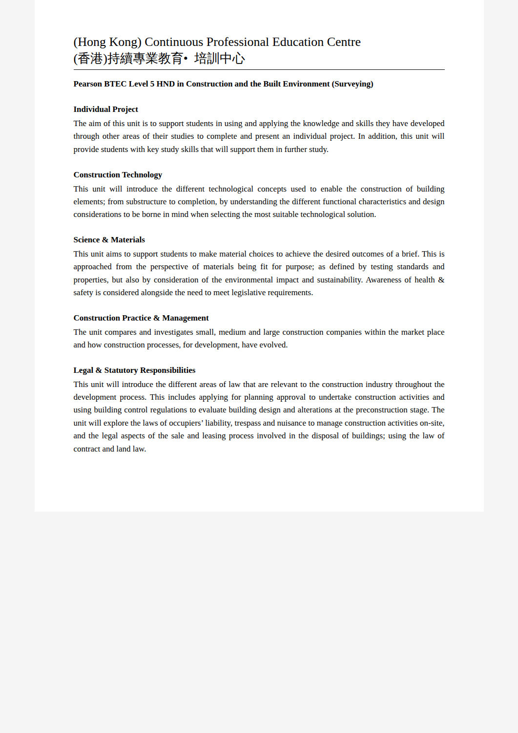(Hong Kong) Continuous Professional Education Centre (香港)持續專業教育• 培訓中心
Pearson BTEC Level 5 HND in Construction and the Built Environment (Surveying)
Individual Project
The aim of this unit is to support students in using and applying the knowledge and skills they have developed through other areas of their studies to complete and present an individual project. In addition, this unit will provide students with key study skills that will support them in further study.
Construction Technology
This unit will introduce the different technological concepts used to enable the construction of building elements; from substructure to completion, by understanding the different functional characteristics and design considerations to be borne in mind when selecting the most suitable technological solution.
Science & Materials
This unit aims to support students to make material choices to achieve the desired outcomes of a brief. This is approached from the perspective of materials being fit for purpose; as defined by testing standards and properties, but also by consideration of the environmental impact and sustainability. Awareness of health & safety is considered alongside the need to meet legislative requirements.
Construction Practice & Management
The unit compares and investigates small, medium and large construction companies within the market place and how construction processes, for development, have evolved.
Legal & Statutory Responsibilities
This unit will introduce the different areas of law that are relevant to the construction industry throughout the development process. This includes applying for planning approval to undertake construction activities and using building control regulations to evaluate building design and alterations at the preconstruction stage. The unit will explore the laws of occupiers’ liability, trespass and nuisance to manage construction activities on-site, and the legal aspects of the sale and leasing process involved in the disposal of buildings; using the law of contract and land law.